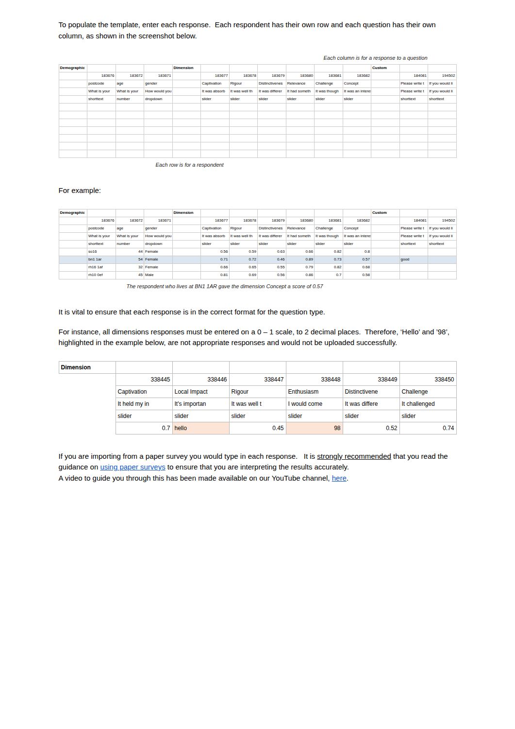To populate the template, enter each response. Each respondent has their own row and each question has their own column, as shown in the screenshot below.
Each column is for a response to a question
| Demographic | | | | Dimension | | | | | | | Custom | | |
| | 183676 | 183672 | 183671 | | 183677 | 183678 | 183679 | 183680 | 183681 | 183682 | | 184081 | 194502 |
| | postcode | age | gender | | Captivation | Rigour | Distinctivenes | Relevance | Challenge | Concept | | Please write t | If you would li |
| | What is your | What is your | How would you describe yo | | It was absorb | It was well th | It was differer | It had someth | It was though | It was an interesting idea/pr | | Please write t | If you would li |
| | shorttext | number | dropdown | | slider | slider | slider | slider | slider | slider | | shorttext | shorttext |
Each row is for a respondent
For example:
| Demographic | | | | Dimension | | | | | | | Custom | | |
| | 183676 | 183672 | 183671 | | 183677 | 183678 | 183679 | 183680 | 183681 | 183682 | | 184081 | 194502 |
| | postcode | age | gender | | Captivation | Rigour | Distinctivenes | Relevance | Challenge | Concept | | Please write t | If you would li |
| | What is your | What is your | How would you describe yo | | It was absorb | It was well th | It was differer | It had someth | It was though | It was an interesting idea/pr | | Please write t | If you would li |
| | shorttext | number | dropdown | | slider | slider | slider | slider | slider | slider | | shorttext | shorttext |
| | so16 | 44 | Female | | 0.56 | 0.59 | 0.63 | 0.66 | 0.82 | 0.8 | | | |
| | bn1 1ar | 54 | Female | | 0.71 | 0.72 | 0.46 | 0.89 | 0.73 | 0.57 | | good | |
| | rh16 1af | 32 | Female | | 0.66 | 0.65 | 0.55 | 0.79 | 0.82 | 0.68 | | | |
| | rh10 0ef | 45 | Male | | 0.81 | 0.69 | 0.56 | 0.86 | 0.7 | 0.58 | | | |
The respondent who lives at BN1 1AR gave the dimension Concept a score of 0.57
It is vital to ensure that each response is in the correct format for the question type.
For instance, all dimensions responses must be entered on a 0 – 1 scale, to 2 decimal places. Therefore, ‘Hello’ and ’98’, highlighted in the example below, are not appropriate responses and would not be uploaded successfully.
| Dimension | | | | | | |
| | 338445 | 338446 | 338447 | 338448 | 338449 | 338450 |
| | Captivation | Local Impact | Rigour | Enthusiasm | Distinctivene | Challenge |
| | It held my in | It's importan | It was well t | I would come | It was differe | It challenged |
| | slider | slider | slider | slider | slider | slider |
| | 0.7 | hello | 0.45 | 98 | 0.52 | 0.74 |
If you are importing from a paper survey you would type in each response. It is strongly recommended that you read the guidance on using paper surveys to ensure that you are interpreting the results accurately.
A video to guide you through this has been made available on our YouTube channel, here.